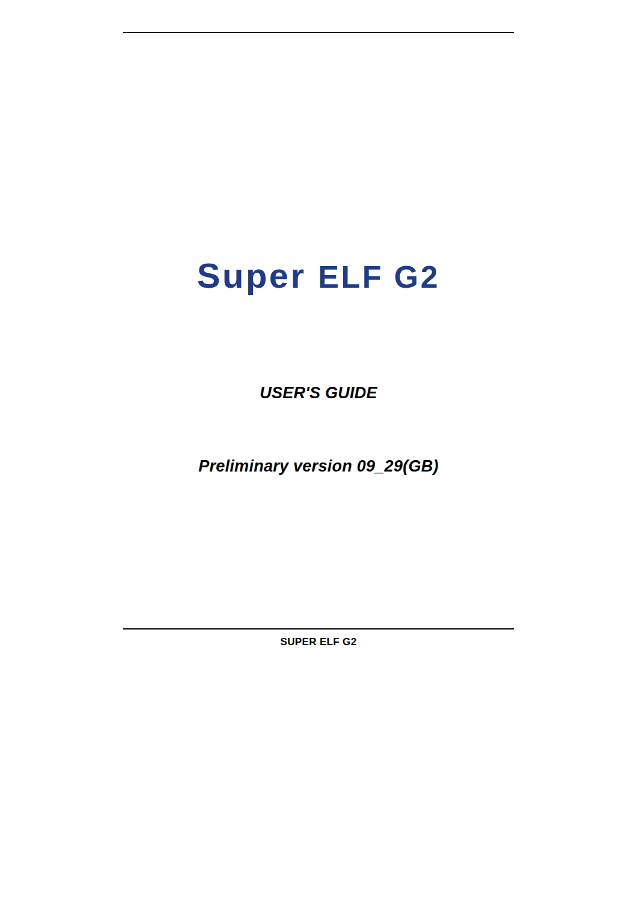Super ELF G2
USER'S GUIDE
Preliminary version 09_29(GB)
SUPER ELF G2